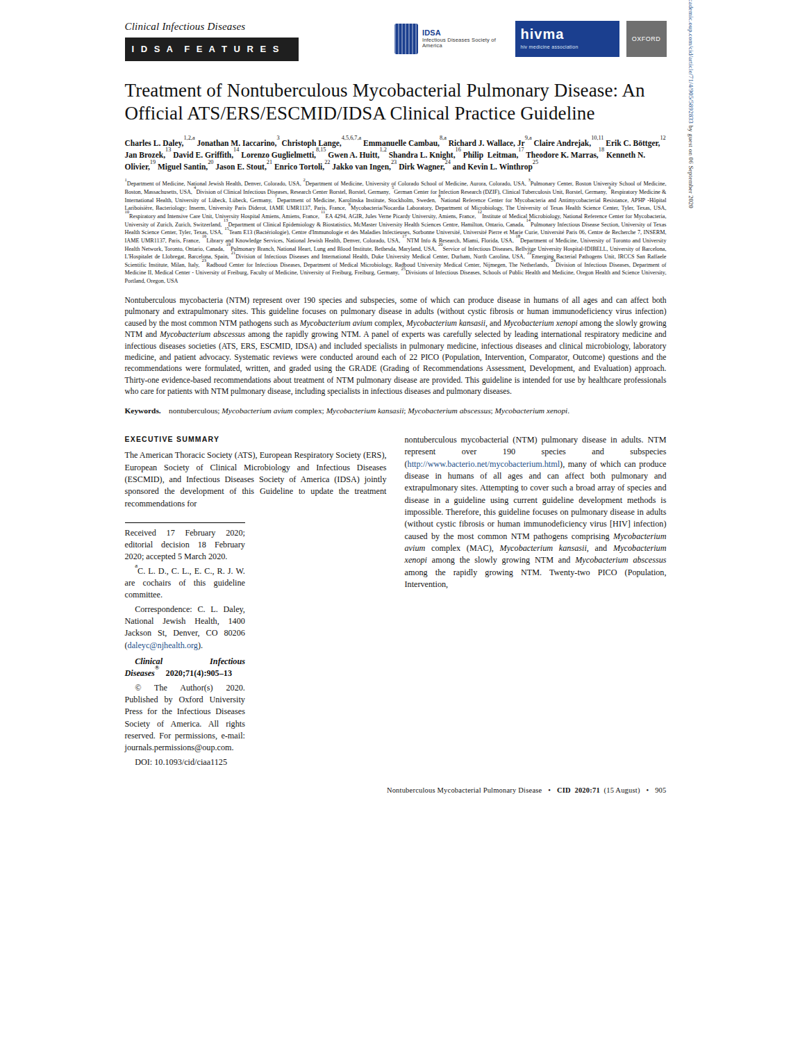Downloaded from https://academic.oup.com/cid/article/71/4/905/5892833 by guest on 06 September 2020
Clinical Infectious Diseases
I D S A F E A T U R E S
IDSA Infectious Diseases Society of America
hivma
hiv medicine association
OXFORD
Treatment of Nontuberculous Mycobacterial Pulmonary Disease: An Official ATS/ERS/ESCMID/IDSA Clinical Practice Guideline
Charles L. Daley,1,2,a Jonathan M. Iaccarino,3 Christoph Lange,4,5,6,7,a Emmanuelle Cambau,8,a Richard J. Wallace, Jr9,a Claire Andrejak,10,11 Erik C. Böttger,12 Jan Brozek,13 David E. Griffith,14 Lorenzo Guglielmetti,8,15 Gwen A. Huitt,1,2 Shandra L. Knight,16 Philip Leitman,17 Theodore K. Marras,18 Kenneth N. Olivier,19 Miguel Santin,20 Jason E. Stout,21 Enrico Tortoli,22 Jakko van Ingen,23 Dirk Wagner,24 and Kevin L. Winthrop25
1Department of Medicine, National Jewish Health, Denver, Colorado, USA, 2Department of Medicine, University of Colorado School of Medicine, Aurora, Colorado, USA, 3Pulmonary Center, Boston University School of Medicine, Boston, Massachusetts, USA, 4Division of Clinical Infectious Diseases, Research Center Borstel, Borstel, Germany, 5German Center for Infection Research (DZIF), Clinical Tuberculosis Unit, Borstel, Germany, 6Respiratory Medicine & International Health, University of Lübeck, Lübeck, Germany, 7Department of Medicine, Karolinska Institute, Stockholm, Sweden, 8National Reference Center for Mycobacteria and Antimycobacterial Resistance, APHP -Hôpital Lariboisière, Bacteriology; Inserm, University Paris Diderot, IAME UMR1137, Paris, France, 9Mycobacteria/Nocardia Laboratory, Department of Microbiology, The University of Texas Health Science Center, Tyler, Texas, USA, 10Respiratory and Intensive Care Unit, University Hospital Amiens, Amiens, France, 11EA 4294, AGIR, Jules Verne Picardy University, Amiens, France, 12Institute of Medical Microbiology, National Reference Center for Mycobacteria, University of Zurich, Zurich, Switzerland, 13Department of Clinical Epidemiology & Biostatistics, McMaster University Health Sciences Centre, Hamilton, Ontario, Canada, 14Pulmonary Infectious Disease Section, University of Texas Health Science Center, Tyler, Texas, USA, 15Team E13 (Bactériologie), Centre d'Immunologie et des Maladies Infectieuses, Sorbonne Université, Université Pierre et Marie Curie, Université Paris 06, Centre de Recherche 7, INSERM, IAME UMR1137, Paris, France, 16Library and Knowledge Services, National Jewish Health, Denver, Colorado, USA, 17NTM Info & Research, Miami, Florida, USA, 18Department of Medicine, University of Toronto and University Health Network, Toronto, Ontario, Canada, 19Pulmonary Branch, National Heart, Lung and Blood Institute, Bethesda, Maryland, USA, 20Service of Infectious Diseases, Bellvitge University Hospital-IDIBELL, University of Barcelona, L'Hospitalet de Llobregat, Barcelona, Spain, 21Division of Infectious Diseases and International Health, Duke University Medical Center, Durham, North Carolina, USA, 22Emerging Bacterial Pathogens Unit, IRCCS San Raffaele Scientific Institute, Milan, Italy, 23Radboud Center for Infectious Diseases, Department of Medical Microbiology, Radboud University Medical Center, Nijmegen, The Netherlands, 24Division of Infectious Diseases, Department of Medicine II, Medical Center - University of Freiburg, Faculty of Medicine, University of Freiburg, Freiburg, Germany, 25Divisions of Infectious Diseases, Schools of Public Health and Medicine, Oregon Health and Science University, Portland, Oregon, USA
Nontuberculous mycobacteria (NTM) represent over 190 species and subspecies, some of which can produce disease in humans of all ages and can affect both pulmonary and extrapulmonary sites. This guideline focuses on pulmonary disease in adults (without cystic fibrosis or human immunodeficiency virus infection) caused by the most common NTM pathogens such as Mycobacterium avium complex, Mycobacterium kansasii, and Mycobacterium xenopi among the slowly growing NTM and Mycobacterium abscessus among the rapidly growing NTM. A panel of experts was carefully selected by leading international respiratory medicine and infectious diseases societies (ATS, ERS, ESCMID, IDSA) and included specialists in pulmonary medicine, infectious diseases and clinical microbiology, laboratory medicine, and patient advocacy. Systematic reviews were conducted around each of 22 PICO (Population, Intervention, Comparator, Outcome) questions and the recommendations were formulated, written, and graded using the GRADE (Grading of Recommendations Assessment, Development, and Evaluation) approach. Thirty-one evidence-based recommendations about treatment of NTM pulmonary disease are provided. This guideline is intended for use by healthcare professionals who care for patients with NTM pulmonary disease, including specialists in infectious diseases and pulmonary diseases.
Keywords. nontuberculous; Mycobacterium avium complex; Mycobacterium kansasii; Mycobacterium abscessus; Mycobacterium xenopi.
EXECUTIVE SUMMARY
The American Thoracic Society (ATS), European Respiratory Society (ERS), European Society of Clinical Microbiology and Infectious Diseases (ESCMID), and Infectious Diseases Society of America (IDSA) jointly sponsored the development of this Guideline to update the treatment recommendations for
Received 17 February 2020; editorial decision 18 February 2020; accepted 5 March 2020.
aC. L. D., C. L., E. C., R. J. W. are cochairs of this guideline committee.
Correspondence: C. L. Daley, National Jewish Health, 1400 Jackson St, Denver, CO 80206 (daleyc@njhealth.org).
Clinical Infectious Diseases® 2020;71(4):905–13
© The Author(s) 2020. Published by Oxford University Press for the Infectious Diseases Society of America. All rights reserved. For permissions, e-mail: journals.permissions@oup.com.
DOI: 10.1093/cid/ciaa1125
nontuberculous mycobacterial (NTM) pulmonary disease in adults. NTM represent over 190 species and subspecies (http://www.bacterio.net/mycobacterium.html), many of which can produce disease in humans of all ages and can affect both pulmonary and extrapulmonary sites. Attempting to cover such a broad array of species and disease in a guideline using current guideline development methods is impossible. Therefore, this guideline focuses on pulmonary disease in adults (without cystic fibrosis or human immunodeficiency virus [HIV] infection) caused by the most common NTM pathogens comprising Mycobacterium avium complex (MAC), Mycobacterium kansasii, and Mycobacterium xenopi among the slowly growing NTM and Mycobacterium abscessus among the rapidly growing NTM. Twenty-two PICO (Population, Intervention,
Nontuberculous Mycobacterial Pulmonary Disease • CID 2020:71 (15 August) • 905